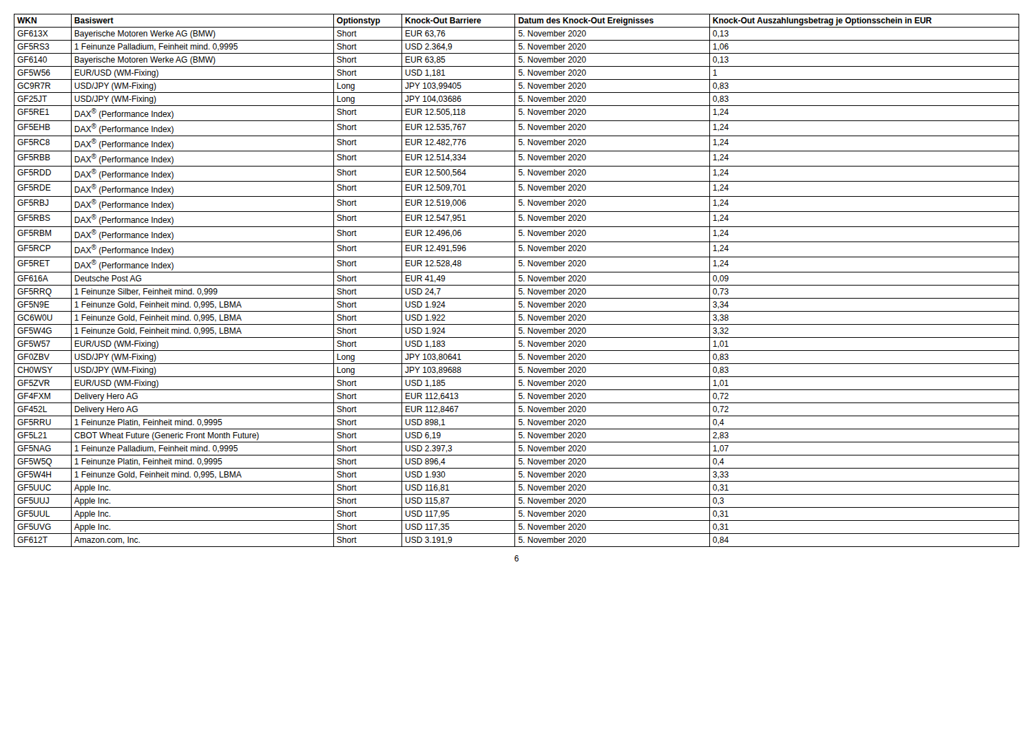| WKN | Basiswert | Optionstyp | Knock-Out Barriere | Datum des Knock-Out Ereignisses | Knock-Out Auszahlungsbetrag je Optionsschein in EUR |
| --- | --- | --- | --- | --- | --- |
| GF613X | Bayerische Motoren Werke AG (BMW) | Short | EUR 63,76 | 5. November 2020 | 0,13 |
| GF5RS3 | 1 Feinunze Palladium, Feinheit mind. 0,9995 | Short | USD 2.364,9 | 5. November 2020 | 1,06 |
| GF6140 | Bayerische Motoren Werke AG (BMW) | Short | EUR 63,85 | 5. November 2020 | 0,13 |
| GF5W56 | EUR/USD (WM-Fixing) | Short | USD 1,181 | 5. November 2020 | 1 |
| GC9R7R | USD/JPY (WM-Fixing) | Long | JPY 103,99405 | 5. November 2020 | 0,83 |
| GF25JT | USD/JPY (WM-Fixing) | Long | JPY 104,03686 | 5. November 2020 | 0,83 |
| GF5RE1 | DAX ® (Performance Index) | Short | EUR 12.505,118 | 5. November 2020 | 1,24 |
| GF5EHB | DAX ® (Performance Index) | Short | EUR 12.535,767 | 5. November 2020 | 1,24 |
| GF5RC8 | DAX ® (Performance Index) | Short | EUR 12.482,776 | 5. November 2020 | 1,24 |
| GF5RBB | DAX ® (Performance Index) | Short | EUR 12.514,334 | 5. November 2020 | 1,24 |
| GF5RDD | DAX ® (Performance Index) | Short | EUR 12.500,564 | 5. November 2020 | 1,24 |
| GF5RDE | DAX ® (Performance Index) | Short | EUR 12.509,701 | 5. November 2020 | 1,24 |
| GF5RBJ | DAX ® (Performance Index) | Short | EUR 12.519,006 | 5. November 2020 | 1,24 |
| GF5RBS | DAX ® (Performance Index) | Short | EUR 12.547,951 | 5. November 2020 | 1,24 |
| GF5RBM | DAX ® (Performance Index) | Short | EUR 12.496,06 | 5. November 2020 | 1,24 |
| GF5RCP | DAX ® (Performance Index) | Short | EUR 12.491,596 | 5. November 2020 | 1,24 |
| GF5RET | DAX ® (Performance Index) | Short | EUR 12.528,48 | 5. November 2020 | 1,24 |
| GF616A | Deutsche Post AG | Short | EUR 41,49 | 5. November 2020 | 0,09 |
| GF5RRQ | 1 Feinunze Silber, Feinheit mind. 0,999 | Short | USD 24,7 | 5. November 2020 | 0,73 |
| GF5N9E | 1 Feinunze Gold, Feinheit mind. 0,995, LBMA | Short | USD 1.924 | 5. November 2020 | 3,34 |
| GC6W0U | 1 Feinunze Gold, Feinheit mind. 0,995, LBMA | Short | USD 1.922 | 5. November 2020 | 3,38 |
| GF5W4G | 1 Feinunze Gold, Feinheit mind. 0,995, LBMA | Short | USD 1.924 | 5. November 2020 | 3,32 |
| GF5W57 | EUR/USD (WM-Fixing) | Short | USD 1,183 | 5. November 2020 | 1,01 |
| GF0ZBV | USD/JPY (WM-Fixing) | Long | JPY 103,80641 | 5. November 2020 | 0,83 |
| CH0WSY | USD/JPY (WM-Fixing) | Long | JPY 103,89688 | 5. November 2020 | 0,83 |
| GF5ZVR | EUR/USD (WM-Fixing) | Short | USD 1,185 | 5. November 2020 | 1,01 |
| GF4FXM | Delivery Hero AG | Short | EUR 112,6413 | 5. November 2020 | 0,72 |
| GF452L | Delivery Hero AG | Short | EUR 112,8467 | 5. November 2020 | 0,72 |
| GF5RRU | 1 Feinunze Platin, Feinheit mind. 0,9995 | Short | USD 898,1 | 5. November 2020 | 0,4 |
| GF5L21 | CBOT Wheat Future (Generic Front Month Future) | Short | USD 6,19 | 5. November 2020 | 2,83 |
| GF5NAG | 1 Feinunze Palladium, Feinheit mind. 0,9995 | Short | USD 2.397,3 | 5. November 2020 | 1,07 |
| GF5W5Q | 1 Feinunze Platin, Feinheit mind. 0,9995 | Short | USD 896,4 | 5. November 2020 | 0,4 |
| GF5W4H | 1 Feinunze Gold, Feinheit mind. 0,995, LBMA | Short | USD 1.930 | 5. November 2020 | 3,33 |
| GF5UUC | Apple Inc. | Short | USD 116,81 | 5. November 2020 | 0,31 |
| GF5UUJ | Apple Inc. | Short | USD 115,87 | 5. November 2020 | 0,3 |
| GF5UUL | Apple Inc. | Short | USD 117,95 | 5. November 2020 | 0,31 |
| GF5UVG | Apple Inc. | Short | USD 117,35 | 5. November 2020 | 0,31 |
| GF612T | Amazon.com, Inc. | Short | USD 3.191,9 | 5. November 2020 | 0,84 |
6